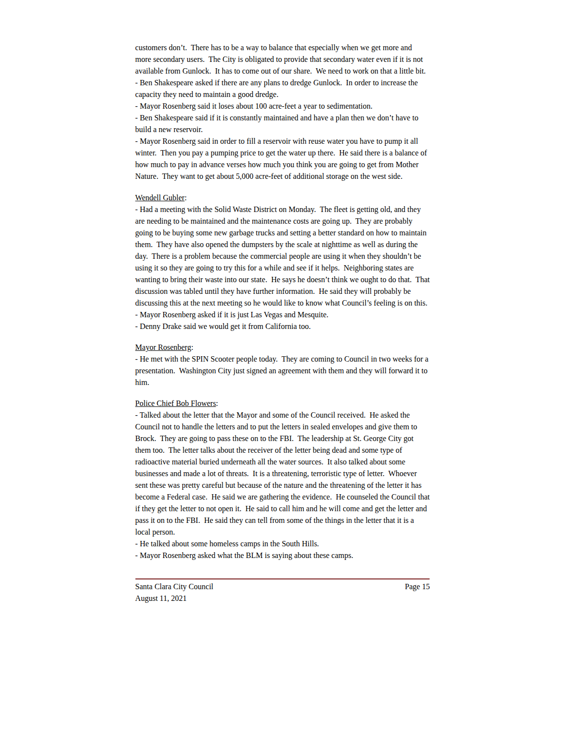customers don’t. There has to be a way to balance that especially when we get more and more secondary users. The City is obligated to provide that secondary water even if it is not available from Gunlock. It has to come out of our share. We need to work on that a little bit.
- Ben Shakespeare asked if there are any plans to dredge Gunlock. In order to increase the capacity they need to maintain a good dredge.
- Mayor Rosenberg said it loses about 100 acre-feet a year to sedimentation.
- Ben Shakespeare said if it is constantly maintained and have a plan then we don’t have to build a new reservoir.
- Mayor Rosenberg said in order to fill a reservoir with reuse water you have to pump it all winter. Then you pay a pumping price to get the water up there. He said there is a balance of how much to pay in advance verses how much you think you are going to get from Mother Nature. They want to get about 5,000 acre-feet of additional storage on the west side.
Wendell Gubler:
- Had a meeting with the Solid Waste District on Monday. The fleet is getting old, and they are needing to be maintained and the maintenance costs are going up. They are probably going to be buying some new garbage trucks and setting a better standard on how to maintain them. They have also opened the dumpsters by the scale at nighttime as well as during the day. There is a problem because the commercial people are using it when they shouldn’t be using it so they are going to try this for a while and see if it helps. Neighboring states are wanting to bring their waste into our state. He says he doesn’t think we ought to do that. That discussion was tabled until they have further information. He said they will probably be discussing this at the next meeting so he would like to know what Council’s feeling is on this.
- Mayor Rosenberg asked if it is just Las Vegas and Mesquite.
- Denny Drake said we would get it from California too.
Mayor Rosenberg:
- He met with the SPIN Scooter people today. They are coming to Council in two weeks for a presentation. Washington City just signed an agreement with them and they will forward it to him.
Police Chief Bob Flowers:
- Talked about the letter that the Mayor and some of the Council received. He asked the Council not to handle the letters and to put the letters in sealed envelopes and give them to Brock. They are going to pass these on to the FBI. The leadership at St. George City got them too. The letter talks about the receiver of the letter being dead and some type of radioactive material buried underneath all the water sources. It also talked about some businesses and made a lot of threats. It is a threatening, terroristic type of letter. Whoever sent these was pretty careful but because of the nature and the threatening of the letter it has become a Federal case. He said we are gathering the evidence. He counseled the Council that if they get the letter to not open it. He said to call him and he will come and get the letter and pass it on to the FBI. He said they can tell from some of the things in the letter that it is a local person.
- He talked about some homeless camps in the South Hills.
- Mayor Rosenberg asked what the BLM is saying about these camps.
Santa Clara City Council
August 11, 2021
Page 15